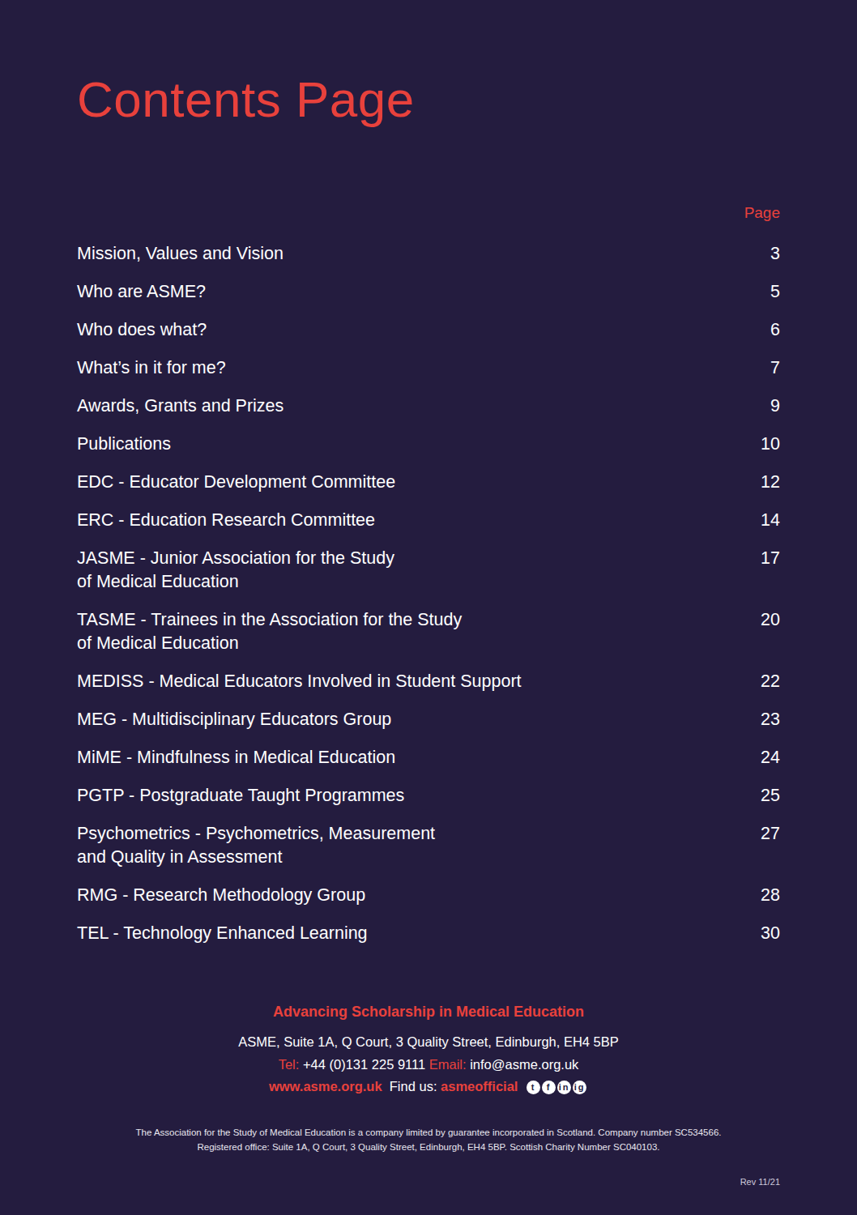Contents Page
| | Page |
| --- | --- |
| Mission, Values and Vision | 3 |
| Who are ASME? | 5 |
| Who does what? | 6 |
| What’s in it for me? | 7 |
| Awards, Grants and Prizes | 9 |
| Publications | 10 |
| EDC - Educator Development Committee | 12 |
| ERC - Education Research Committee | 14 |
| JASME - Junior Association for the Study of Medical Education | 17 |
| TASME - Trainees in the Association for the Study of Medical Education | 20 |
| MEDISS - Medical Educators Involved in Student Support | 22 |
| MEG - Multidisciplinary Educators Group | 23 |
| MiME - Mindfulness in Medical Education | 24 |
| PGTP - Postgraduate Taught Programmes | 25 |
| Psychometrics - Psychometrics, Measurement and Quality in Assessment | 27 |
| RMG - Research Methodology Group | 28 |
| TEL - Technology Enhanced Learning | 30 |
Advancing Scholarship in Medical Education
ASME, Suite 1A, Q Court, 3 Quality Street, Edinburgh, EH4 5BP
Tel: +44 (0)131 225 9111 Email: info@asme.org.uk
www.asme.org.uk Find us: asmeofficial tfin ig
The Association for the Study of Medical Education is a company limited by guarantee incorporated in Scotland. Company number SC534566.
Registered office: Suite 1A, Q Court, 3 Quality Street, Edinburgh, EH4 5BP. Scottish Charity Number SC040103.
Rev 11/21